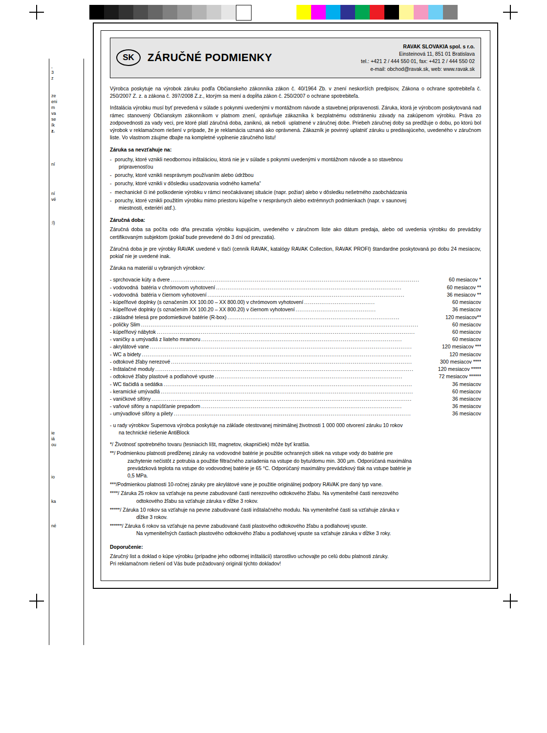,
3
z
ze
eni
m
va
se
ík
z.
ní
ní
vé
:l)
ie
iá
ou
io
ka
né
SK
ZÁRUČNÉ PODMIENKY
RAVAK SLOVAKIA spol. s r.o.
Einsteinová 11, 851 01 Bratislava
tel.: +421 2 / 444 550 01, fax: +421 2 / 444 550 02
e-mail: obchod@ravak.sk, web: www.ravak.sk
Výrobca poskytuje na výrobok záruku podľa Občianskeho zákonníka zákon č. 40/1964 Zb. v znení neskorších predpisov, Zákona o ochrane spotrebiteľa č. 250/2007 Z. z. a zákona č. 397/2008 Z.z., ktorým sa mení a dopĺňa zákon č. 250/2007 o ochrane spotrebiteľa.
Inštalácia výrobku musí byť prevedená v súlade s pokynmi uvedenými v montážnom návode a stavebnej pripravenosti. Záruka, ktorá je výrobcom poskytovaná nad rámec stanovený Občianskym zákonníkom v platnom znení, oprávňuje zákazníka k bezplatnému odstráneniu závady na zakúpenom výrobku. Práva zo zodpovednosti za vady veci, pre ktoré platí záručná doba, zaniknú, ak neboli uplatnené v záručnej dobe. Priebeh záručnej doby sa predlžuje o dobu, po ktorú bol výrobok v reklamačnom riešení v prípade, že je reklamácia uznaná ako oprávnená. Zákazník je povinný uplatniť záruku u predávajúceho, uvedeného v záručnom liste. Vo vlastnom záujme dbajte na kompletné vyplnenie záručného listu!
Záruka sa nevzťahuje na:
poruchy, ktoré vznikli neodbornou inštaláciou, ktorá nie je v súlade s pokynmi uvedenými v montážnom návode a so stavebnoupripravenosťou
poruchy, ktoré vznikli nesprávnym používaním alebo údržbou
poruchy, ktoré vznikli v dôsledku usadzovania vodného kameňa“
mechanické či iné poškodenie výrobku v rámci neočakávanej situácie (napr. požiar) alebo v dôsledku nešetrného zaobchádzania
poruchy, ktoré vznikli použitím výrobku mimo priestoru kúpeľne v nesprávnych alebo extrémnych podmienkach (napr. v saunovejmiestnosti, exteriéri atď.).
Záručná doba:
Záručná doba sa počíta odo dňa prevzatia výrobku kupujúcim, uvedeného v záručnom liste ako dátum predaja, alebo od uvedenia výrobku do prevádzky certifikovaným subjektom (pokiaľ bude prevedené do 3 dní od prevzatia).
Záručná doba je pre výrobky RAVAK uvedené v tlači (cenník RAVAK, katalógy RAVAK Collection, RAVAK PROFI) štandardne poskytovaná po dobu 24 mesiacov, pokiaľ nie je uvedené inak.
Záruka na materiál u vybraných výrobkov:
- sprchovacie kúty a dvere.................................................................................................................................. 60 mesiacov *
- vodovodná batéria v chrómovom vyhotovení................................................................................................. 60 mesiacov **
- vodovodná batéria v čiernom vyhotovení....................................................................................................... 36 mesiacov **
- kúpeľňové doplnky (s označením XX 100.00 – XX 800.00) v chrómovom vyhotovení..................................... 60 mesiacov
- kúpeľňové doplnky (s označením XX 100.20 – XX 800.20) v čiernom vyhotovení.......................................... 36 mesiacov
- základné telesá pre podomietkové batérie (R-box).......................................................................................... 120 mesiacov**
- poličky Slim................................................................................................................................................. 60 mesiacov
- kúpeľňový nábytok....................................................................................................................................... 60 mesiacov
- vaničky a umývadlá z liateho mramoru......................................................................................................... 60 mesiacov
- akrylátové vane......................................................................................................................................... 120 mesiacov ***
- WC a bidety............................................................................................................................................. 120 mesiacov
- odtokové žľaby nerezové.............................................................................................................................. 300 mesiacov ****
- Inštalačné moduly....................................................................................................................................... 120 mesiacov *****
- odtokové žľaby plastové a podlahové vpuste.................................................................................................. 72 mesiacov ******
- WC tlačidlá a sedátka.................................................................................................................................. 36 mesiacov
- keramické umývadlá.................................................................................................................................... 60 mesiacov
- vaničkové sifóny........................................................................................................................................ 36 mesiacov
- vaňové sifóny a napúšťanie prepadom......................................................................................................... 36 mesiacov
- umývadlové sifóny a pilety............................................................................................................................ 36 mesiacov
- u rady výrobkov Supernova výrobca poskytuje na základe otestovanej minimálnej životnosti 1 000 000 otvorení záruku 10 rokovna technické riešenie AntiBlock
*/ Životnosť spotrebného tovaru (tesniacich líšt, magnetov, okapničiek) môže byť kratšia.
**/ Podmienkou platnosti predĺženej záruky na vodovodné batérie je použitie ochranných sitiek na vstupe vody do batérie prezachytenie nečistôt z potrubia a použitie filtračného zariadenia na vstupe do bytu/domu min. 300 µm. Odporúčaná maximálna prevádzková teplota na vstupe do vodovodnej batérie je 65 °C. Odporúčaný maximálny prevádzkový tlak na vstupe batérie je 0,5 MPa.
***/Podmienkou platnosti 10-ročnej záruky pre akrylátové vane je použitie originálnej podpory RAVAK pre daný typ vane.
****/ Záruka 25 rokov sa vzťahuje na pevne zabudované časti nerezového odtokového žľabu. Na vymeniteľné časti nerezovéhoodtokového žľabu sa vzťahuje záruka v dĺžke 3 rokov.
*****/ Záruka 10 rokov sa vzťahuje na pevne zabudované časti inštalačného modulu. Na vymeniteľné časti sa vzťahuje záruka vdĺžke 3 rokov.
******/ Záruka 6 rokov sa vzťahuje na pevne zabudované časti plastového odtokového žľabu a podlahovej vpuste.Na vymeniteľných častiach plastového odtokového žľabu a podlahovej vpuste sa vzťahuje záruka v dĺžke 3 roky.
Doporučenie:
Záručný list a doklad o kúpe výrobku (prípadne jeho odbornej inštalácii) starostlivo uchovajte po celú dobu platnosti záruky.
Pri reklamačnom riešení od Vás bude požadovaný originál týchto dokladov!